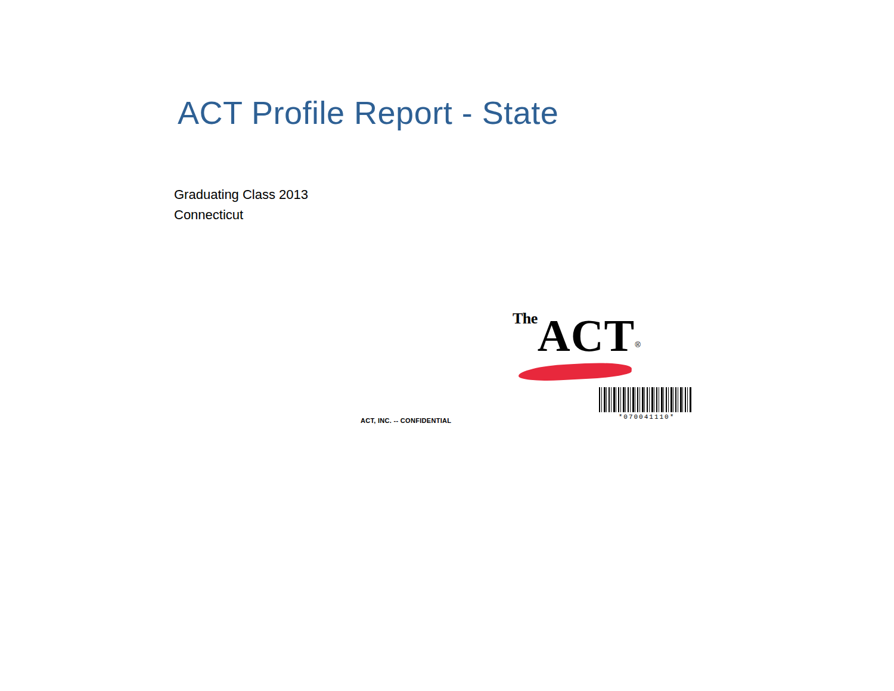ACT Profile Report - State
Graduating Class 2013
Connecticut
The ACT®
ACT, INC. -- CONFIDENTIAL
*070041110*